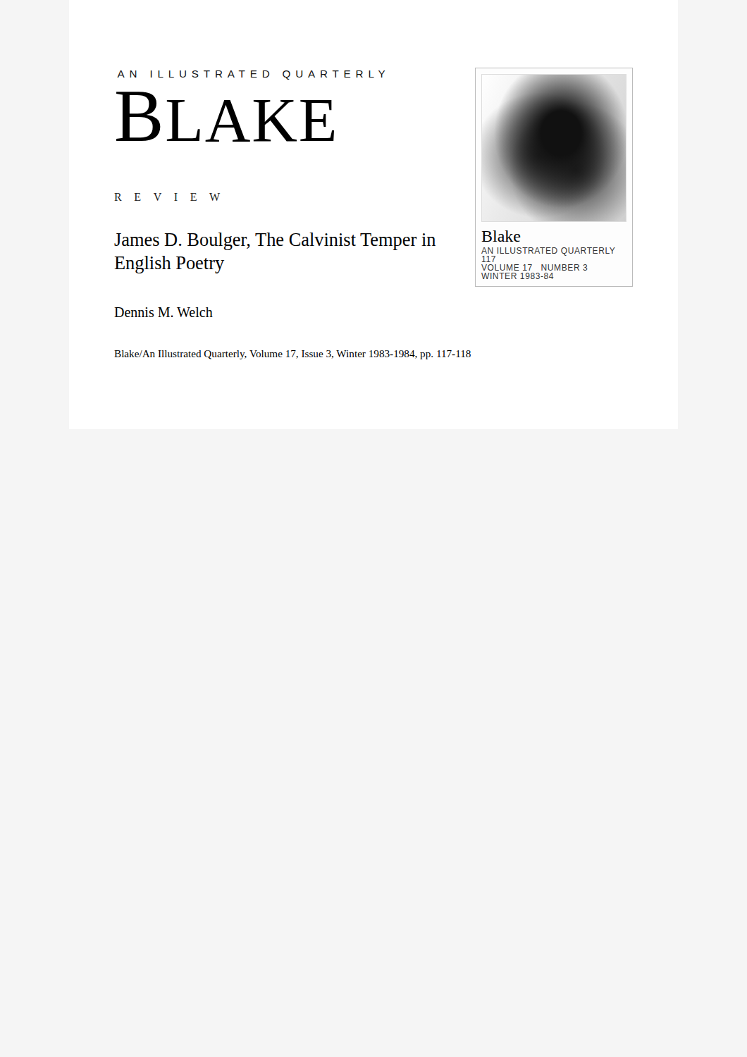Blake AN ILLUSTRATED QUARTERLY 117
VOLUME 17 NUMBER 3 WINTER 1983-84
An Illustrated Quarterly
BLAKE
Review
James D. Boulger, The Calvinist Temper in English Poetry
Dennis M. Welch
Blake/An Illustrated Quarterly, Volume 17, Issue 3, Winter 1983-1984, pp. 117-118